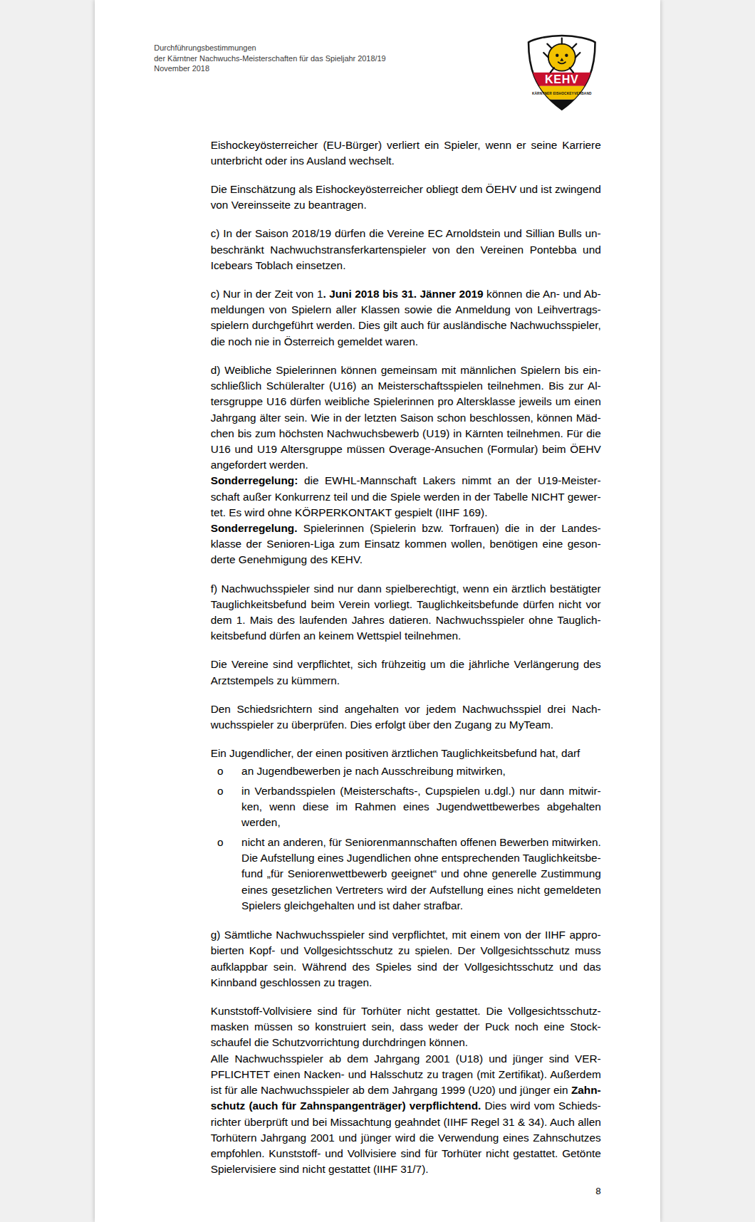Durchführungsbestimmungen
der Kärntner Nachwuchs-Meisterschaften für das Spieljahr 2018/19
November 2018
KEHV KÄRNTNER EISHOCKEYVERBAND
Eishockeyösterreicher (EU-Bürger) verliert ein Spieler, wenn er seine Karriere unterbricht oder ins Ausland wechselt.
Die Einschätzung als Eishockeyösterreicher obliegt dem ÖEHV und ist zwingend von Vereinsseite zu beantragen.
c) In der Saison 2018/19 dürfen die Vereine EC Arnoldstein und Sillian Bulls unbeschränkt Nachwuchstransferkartenspieler von den Vereinen Pontebba und Icebears Toblach einsetzen.
c) Nur in der Zeit von 1. Juni 2018 bis 31. Jänner 2019 können die An- und Abmeldungen von Spielern aller Klassen sowie die Anmeldung von Leihvertragsspielern durchgeführt werden. Dies gilt auch für ausländische Nachwuchsspieler, die noch nie in Österreich gemeldet waren.
d) Weibliche Spielerinnen können gemeinsam mit männlichen Spielern bis einschließlich Schüleralter (U16) an Meisterschaftsspielen teilnehmen. Bis zur Altersgruppe U16 dürfen weibliche Spielerinnen pro Altersklasse jeweils um einen Jahrgang älter sein. Wie in der letzten Saison schon beschlossen, können Mädchen bis zum höchsten Nachwuchsbewerb (U19) in Kärnten teilnehmen. Für die U16 und U19 Altersgruppe müssen Overage-Ansuchen (Formular) beim ÖEHV angefordert werden.
Sonderregelung: die EWHL-Mannschaft Lakers nimmt an der U19-Meisterschaft außer Konkurrenz teil und die Spiele werden in der Tabelle NICHT gewertet. Es wird ohne KÖRPERKONTAKT gespielt (IIHF 169).
Sonderregelung. Spielerinnen (Spielerin bzw. Torfrauen) die in der Landesklasse der Senioren-Liga zum Einsatz kommen wollen, benötigen eine gesonderte Genehmigung des KEHV.
f) Nachwuchsspieler sind nur dann spielberechtigt, wenn ein ärztlich bestätigter Tauglichkeitsbefund beim Verein vorliegt. Tauglichkeitsbefunde dürfen nicht vor dem 1. Mais des laufenden Jahres datieren. Nachwuchsspieler ohne Tauglichkeitsbefund dürfen an keinem Wettspiel teilnehmen.
Die Vereine sind verpflichtet, sich frühzeitig um die jährliche Verlängerung des Arztstempels zu kümmern.
Den Schiedsrichtern sind angehalten vor jedem Nachwuchsspiel drei Nachwuchsspieler zu überprüfen. Dies erfolgt über den Zugang zu MyTeam.
Ein Jugendlicher, der einen positiven ärztlichen Tauglichkeitsbefund hat, darf
an Jugendbewerben je nach Ausschreibung mitwirken,
in Verbandsspielen (Meisterschafts-, Cupspielen u.dgl.) nur dann mitwirken, wenn diese im Rahmen eines Jugendwettbewerbes abgehalten werden,
nicht an anderen, für Seniorenmannschaften offenen Bewerben mitwirken. Die Aufstellung eines Jugendlichen ohne entsprechenden Tauglichkeitsbefund „für Seniorenwettbewerb geeignet“ und ohne generelle Zustimmung eines gesetzlichen Vertreters wird der Aufstellung eines nicht gemeldeten Spielers gleichgehalten und ist daher strafbar.
g) Sämtliche Nachwuchsspieler sind verpflichtet, mit einem von der IIHF approbierten Kopf- und Vollgesichtsschutz zu spielen. Der Vollgesichtsschutz muss aufklappbar sein. Während des Spieles sind der Vollgesichtsschutz und das Kinnband geschlossen zu tragen.
Kunststoff-Vollvisiere sind für Torhüter nicht gestattet. Die Vollgesichtsschutzmasken müssen so konstruiert sein, dass weder der Puck noch eine Stockschaufel die Schutzvorrichtung durchdringen können.
Alle Nachwuchsspieler ab dem Jahrgang 2001 (U18) und jünger sind VERPFLICHTET einen Nacken- und Halsschutz zu tragen (mit Zertifikat). Außerdem ist für alle Nachwuchsspieler ab dem Jahrgang 1999 (U20) und jünger ein Zahnschutz (auch für Zahnspangenträger) verpflichtend. Dies wird vom Schiedsrichter überprüft und bei Missachtung geahndet (IIHF Regel 31 & 34). Auch allen Torhütern Jahrgang 2001 und jünger wird die Verwendung eines Zahnschutzes empfohlen. Kunststoff- und Vollvisiere sind für Torhüter nicht gestattet. Getönte Spielervisiere sind nicht gestattet (IIHF 31/7).
8